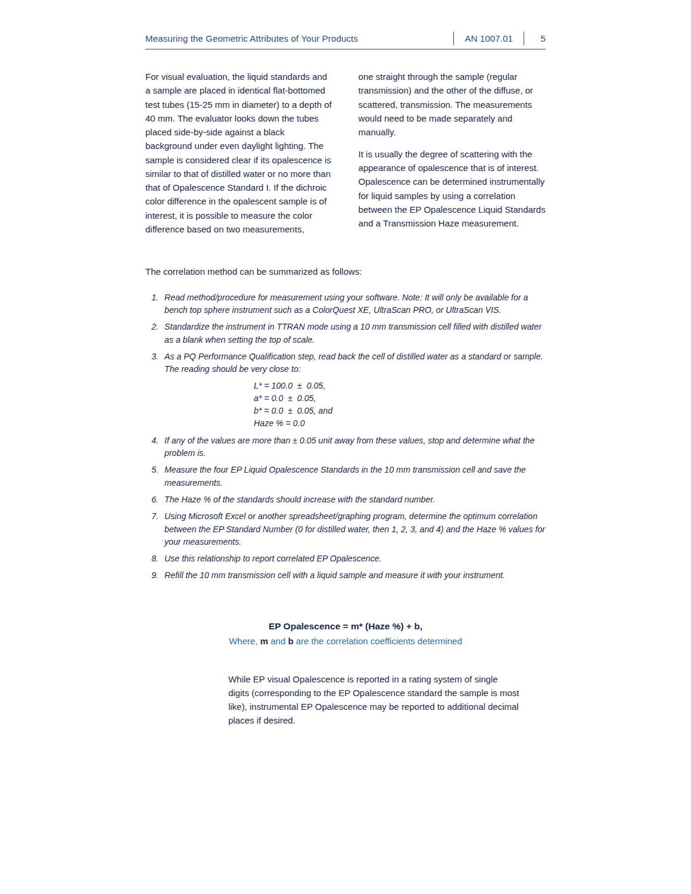Measuring the Geometric Attributes of Your Products
AN 1007.01
5
For visual evaluation, the liquid standards and a sample are placed in identical flat-bottomed test tubes (15-25 mm in diameter) to a depth of 40 mm. The evaluator looks down the tubes placed side-by-side against a black background under even daylight lighting. The sample is considered clear if its opalescence is similar to that of distilled water or no more than that of Opalescence Standard I. If the dichroic color difference in the opalescent sample is of interest, it is possible to measure the color difference based on two measurements,
one straight through the sample (regular transmission) and the other of the diffuse, or scattered, transmission. The measurements would need to be made separately and manually.
It is usually the degree of scattering with the appearance of opalescence that is of interest. Opalescence can be determined instrumentally for liquid samples by using a correlation between the EP Opalescence Liquid Standards and a Transmission Haze measurement.
The correlation method can be summarized as follows:
Read method/procedure for measurement using your software. Note: It will only be available for a bench top sphere instrument such as a ColorQuest XE, UltraScan PRO, or UltraScan VIS.
Standardize the instrument in TTRAN mode using a 10 mm transmission cell filled with distilled water as a blank when setting the top of scale.
As a PQ Performance Qualification step, read back the cell of distilled water as a standard or sample. The reading should be very close to:
L* = 100.0 ± 0.05,
a* = 0.0 ± 0.05,
b* = 0.0 ± 0.05, and
Haze % = 0.0
If any of the values are more than ± 0.05 unit away from these values, stop and determine what the problem is.
Measure the four EP Liquid Opalescence Standards in the 10 mm transmission cell and save the measurements.
The Haze % of the standards should increase with the standard number.
Using Microsoft Excel or another spreadsheet/graphing program, determine the optimum correlation between the EP Standard Number (0 for distilled water, then 1, 2, 3, and 4) and the Haze % values for your measurements.
Use this relationship to report correlated EP Opalescence.
Refill the 10 mm transmission cell with a liquid sample and measure it with your instrument.
EP Opalescence = m* (Haze %) + b,
Where, m and b are the correlation coefficients determined
While EP visual Opalescence is reported in a rating system of single digits (corresponding to the EP Opalescence standard the sample is most like), instrumental EP Opalescence may be reported to additional decimal places if desired.